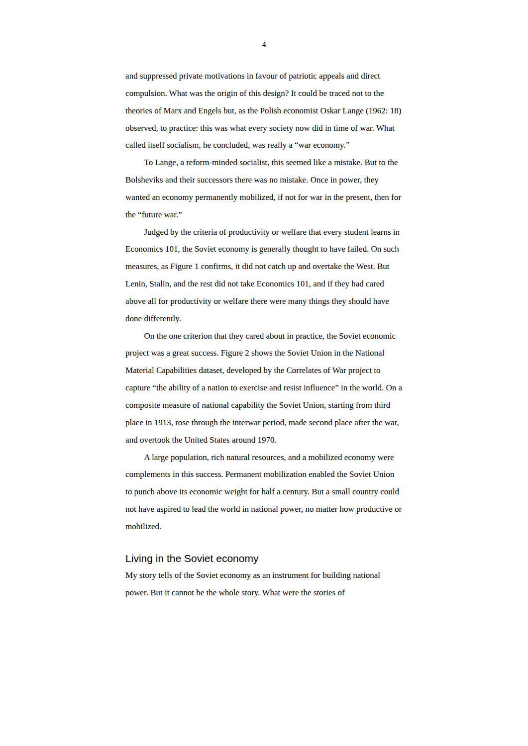4
and suppressed private motivations in favour of patriotic appeals and direct compulsion. What was the origin of this design? It could be traced not to the theories of Marx and Engels but, as the Polish economist Oskar Lange (1962: 18) observed, to practice: this was what every society now did in time of war. What called itself socialism, he concluded, was really a “war economy.”
To Lange, a reform-minded socialist, this seemed like a mistake. But to the Bolsheviks and their successors there was no mistake. Once in power, they wanted an economy permanently mobilized, if not for war in the present, then for the “future war.”
Judged by the criteria of productivity or welfare that every student learns in Economics 101, the Soviet economy is generally thought to have failed. On such measures, as Figure 1 confirms, it did not catch up and overtake the West. But Lenin, Stalin, and the rest did not take Economics 101, and if they had cared above all for productivity or welfare there were many things they should have done differently.
On the one criterion that they cared about in practice, the Soviet economic project was a great success. Figure 2 shows the Soviet Union in the National Material Capabilities dataset, developed by the Correlates of War project to capture “the ability of a nation to exercise and resist influence” in the world. On a composite measure of national capability the Soviet Union, starting from third place in 1913, rose through the interwar period, made second place after the war, and overtook the United States around 1970.
A large population, rich natural resources, and a mobilized economy were complements in this success. Permanent mobilization enabled the Soviet Union to punch above its economic weight for half a century. But a small country could not have aspired to lead the world in national power, no matter how productive or mobilized.
Living in the Soviet economy
My story tells of the Soviet economy as an instrument for building national power. But it cannot be the whole story. What were the stories of